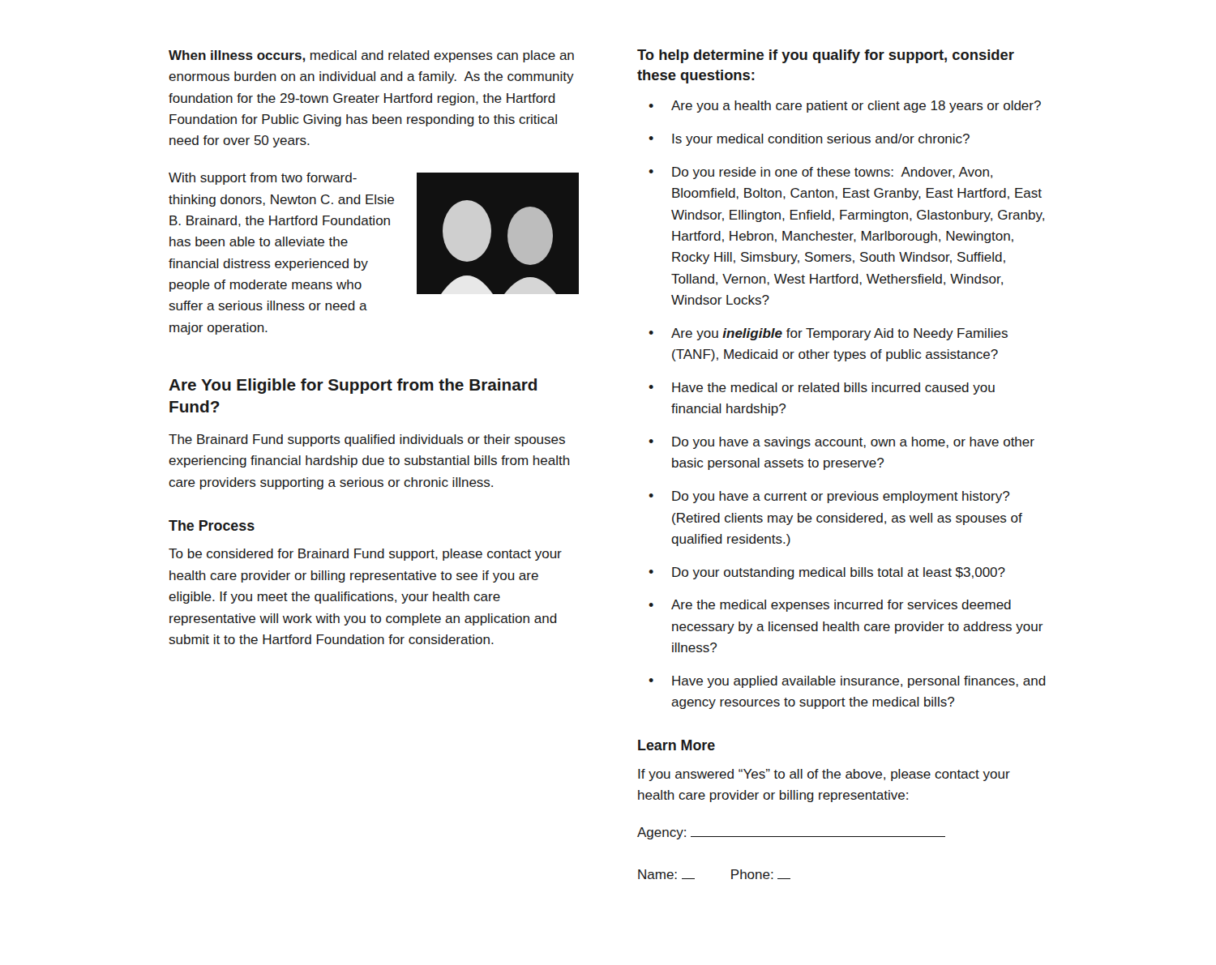When illness occurs, medical and related expenses can place an enormous burden on an individual and a family. As the community foundation for the 29-town Greater Hartford region, the Hartford Foundation for Public Giving has been responding to this critical need for over 50 years.
With support from two forward-thinking donors, Newton C. and Elsie B. Brainard, the Hartford Foundation has been able to alleviate the financial distress experienced by people of moderate means who suffer a serious illness or need a major operation.
Are You Eligible for Support from the Brainard Fund?
The Brainard Fund supports qualified individuals or their spouses experiencing financial hardship due to substantial bills from health care providers supporting a serious or chronic illness.
The Process
To be considered for Brainard Fund support, please contact your health care provider or billing representative to see if you are eligible. If you meet the qualifications, your health care representative will work with you to complete an application and submit it to the Hartford Foundation for consideration.
To help determine if you qualify for support, consider these questions:
Are you a health care patient or client age 18 years or older?
Is your medical condition serious and/or chronic?
Do you reside in one of these towns: Andover, Avon, Bloomfield, Bolton, Canton, East Granby, East Hartford, East Windsor, Ellington, Enfield, Farmington, Glastonbury, Granby, Hartford, Hebron, Manchester, Marlborough, Newington, Rocky Hill, Simsbury, Somers, South Windsor, Suffield, Tolland, Vernon, West Hartford, Wethersfield, Windsor, Windsor Locks?
Are you ineligible for Temporary Aid to Needy Families (TANF), Medicaid or other types of public assistance?
Have the medical or related bills incurred caused you financial hardship?
Do you have a savings account, own a home, or have other basic personal assets to preserve?
Do you have a current or previous employment history?
(Retired clients may be considered, as well as spouses of qualified residents.)
Do your outstanding medical bills total at least $3,000?
Are the medical expenses incurred for services deemed necessary by a licensed health care provider to address your illness?
Have you applied available insurance, personal finances, and agency resources to support the medical bills?
Learn More
If you answered “Yes” to all of the above, please contact your health care provider or billing representative:
Agency:
Name: Phone: